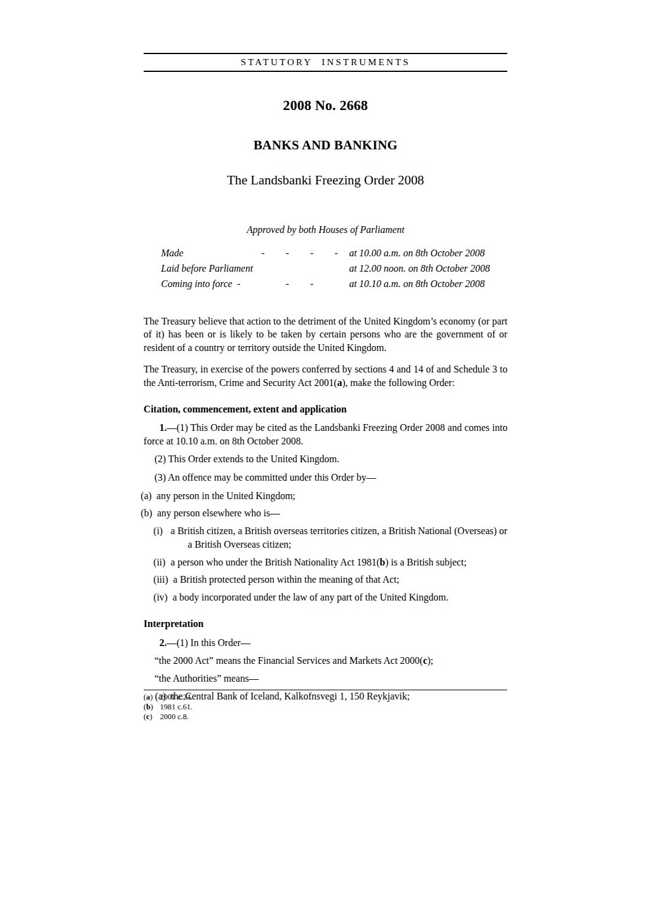STATUTORY INSTRUMENTS
2008 No. 2668
BANKS AND BANKING
The Landsbanki Freezing Order 2008
Approved by both Houses of Parliament
| Made | - - - - | at 10.00 a.m. on 8th October 2008 |
| Laid before Parliament | | at 12.00 noon. on 8th October 2008 |
| Coming into force - | - - | at 10.10 a.m. on 8th October 2008 |
The Treasury believe that action to the detriment of the United Kingdom’s economy (or part of it) has been or is likely to be taken by certain persons who are the government of or resident of a country or territory outside the United Kingdom.
The Treasury, in exercise of the powers conferred by sections 4 and 14 of and Schedule 3 to the Anti-terrorism, Crime and Security Act 2001(a), make the following Order:
Citation, commencement, extent and application
1.—(1) This Order may be cited as the Landsbanki Freezing Order 2008 and comes into force at 10.10 a.m. on 8th October 2008.
(2) This Order extends to the United Kingdom.
(3) An offence may be committed under this Order by—
(a) any person in the United Kingdom;
(b) any person elsewhere who is—
(i) a British citizen, a British overseas territories citizen, a British National (Overseas) or a British Overseas citizen;
(ii) a person who under the British Nationality Act 1981(b) is a British subject;
(iii) a British protected person within the meaning of that Act;
(iv) a body incorporated under the law of any part of the United Kingdom.
Interpretation
2.—(1) In this Order—
“the 2000 Act” means the Financial Services and Markets Act 2000(c);
“the Authorities” means—
(a) the Central Bank of Iceland, Kalkofnsvegi 1, 150 Reykjavik;
(a) 2001 c.24.
(b) 1981 c.61.
(c) 2000 c.8.